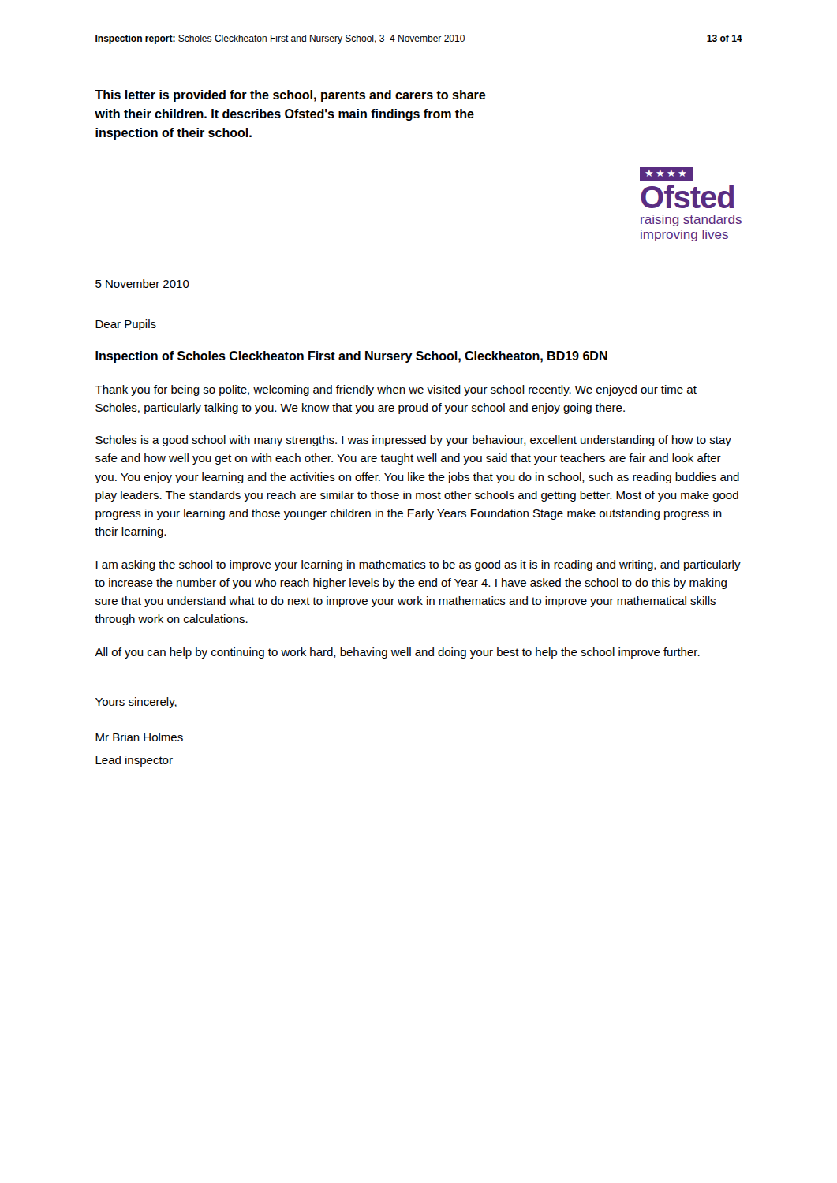Inspection report: Scholes Cleckheaton First and Nursery School, 3–4 November 2010
13 of 14
This letter is provided for the school, parents and carers to share with their children. It describes Ofsted's main findings from the inspection of their school.
★★★★
Ofsted
raising standards
improving lives
5 November 2010
Dear Pupils
Inspection of Scholes Cleckheaton First and Nursery School, Cleckheaton, BD19 6DN
Thank you for being so polite, welcoming and friendly when we visited your school recently. We enjoyed our time at Scholes, particularly talking to you. We know that you are proud of your school and enjoy going there.
Scholes is a good school with many strengths. I was impressed by your behaviour, excellent understanding of how to stay safe and how well you get on with each other. You are taught well and you said that your teachers are fair and look after you. You enjoy your learning and the activities on offer. You like the jobs that you do in school, such as reading buddies and play leaders. The standards you reach are similar to those in most other schools and getting better. Most of you make good progress in your learning and those younger children in the Early Years Foundation Stage make outstanding progress in their learning.
I am asking the school to improve your learning in mathematics to be as good as it is in reading and writing, and particularly to increase the number of you who reach higher levels by the end of Year 4. I have asked the school to do this by making sure that you understand what to do next to improve your work in mathematics and to improve your mathematical skills through work on calculations.
All of you can help by continuing to work hard, behaving well and doing your best to help the school improve further.
Yours sincerely,
Mr Brian Holmes
Lead inspector